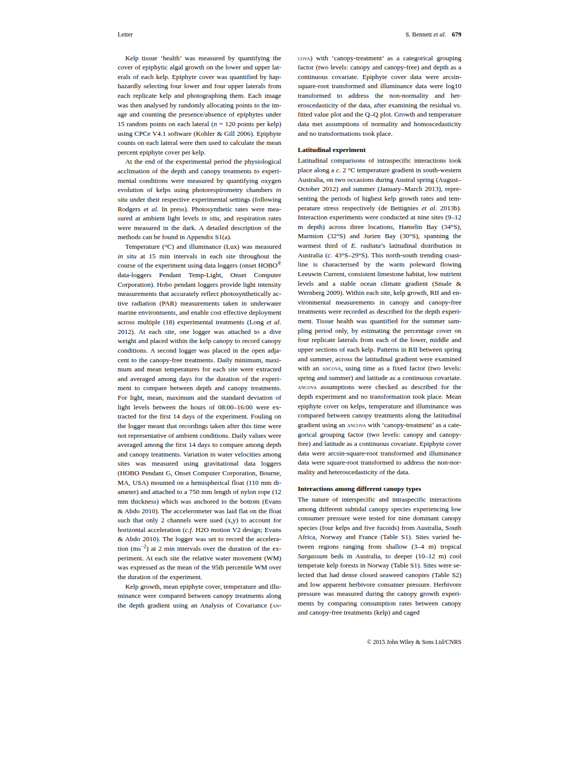Letter
S. Bennett et al. 679
Kelp tissue ‘health’ was measured by quantifying the cover of epiphytic algal growth on the lower and upper laterals of each kelp. Epiphyte cover was quantified by haphazardly selecting four lower and four upper laterals from each replicate kelp and photographing them. Each image was then analysed by randomly allocating points to the image and counting the presence/absence of epiphytes under 15 random points on each lateral (n = 120 points per kelp) using CPCe V4.1 software (Kohler & Gill 2006). Epiphyte counts on each lateral were then used to calculate the mean percent epiphyte cover per kelp.
At the end of the experimental period the physiological acclimation of the depth and canopy treatments to experimental conditions were measured by quantifying oxygen evolution of kelps using photorespirometry chambers in situ under their respective experimental settings (following Rodgers et al. In press). Photosynthetic rates were measured at ambient light levels in situ, and respiration rates were measured in the dark. A detailed description of the methods can be found in Appendix S1(a).
Temperature (°C) and illuminance (Lux) was measured in situ at 15 min intervals in each site throughout the course of the experiment using data loggers (onset HOBO® data-loggers Pendant Temp-Light, Onset Computer Corporation). Hobo pendant loggers provide light intensity measurements that accurately reflect photosynthetically active radiation (PAR) measurements taken in underwater marine environments, and enable cost effective deployment across multiple (18) experimental treatments (Long et al. 2012). At each site, one logger was attached to a dive weight and placed within the kelp canopy to record canopy conditions. A second logger was placed in the open adjacent to the canopy-free treatments. Daily minimum, maximum and mean temperatures for each site were extracted and averaged among days for the duration of the experiment to compare between depth and canopy treatments. For light, mean, maximum and the standard deviation of light levels between the hours of 08:00–16:00 were extracted for the first 14 days of the experiment. Fouling on the logger meant that recordings taken after this time were not representative of ambient conditions. Daily values were averaged among the first 14 days to compare among depth and canopy treatments. Variation in water velocities among sites was measured using gravitational data loggers (HOBO Pendant G, Onset Computer Corporation, Bourne, MA, USA) mounted on a hemispherical float (110 mm diameter) and attached to a 750 mm length of nylon rope (12 mm thickness) which was anchored to the bottom (Evans & Abdo 2010). The accelerometer was laid flat on the float such that only 2 channels were used (x,y) to account for horizontal acceleration (c.f. H2O motion V2 design; Evans & Abdo 2010). The logger was set to record the acceleration (ms−2) at 2 min intervals over the duration of the experiment. At each site the relative water movement (WM) was expressed as the mean of the 95th percentile WM over the duration of the experiment.
Kelp growth, mean epiphyte cover, temperature and illuminance were compared between canopy treatments along the depth gradient using an Analysis of Covariance (ancova) with ‘canopy-treatment’ as a categorical grouping factor (two levels: canopy and canopy-free) and depth as a continuous covariate. Epiphyte cover data were arcsin-square-root transformed and illuminance data were log10 transformed to address the non-normality and heteroscedasticity of the data, after examining the residual vs. fitted value plot and the Q–Q plot. Growth and temperature data met assumptions of normality and homoscedasticity and no transformations took place.
Latitudinal experiment
Latitudinal comparisons of intraspecific interactions took place along a c. 2 °C temperature gradient in south-western Australia, on two occasions during Austral spring (August–October 2012) and summer (January–March 2013), representing the periods of highest kelp growth rates and temperature stress respectively (de Bettignies et al. 2013b). Interaction experiments were conducted at nine sites (9–12 m depth) across three locations, Hamelin Bay (34°S), Marmion (32°S) and Jurien Bay (30°S), spanning the warmest third of E. radiata’s latitudinal distribution in Australia (c. 43°S–29°S). This north-south trending coastline is characterised by the warm poleward flowing Leeuwin Current, consistent limestone habitat, low nutrient levels and a stable ocean climate gradient (Smale & Wernberg 2009). Within each site, kelp growth, RII and environmental measurements in canopy and canopy-free treatments were recorded as described for the depth experiment. Tissue health was quantified for the summer sampling period only, by estimating the percentage cover on four replicate laterals from each of the lower, middle and upper sections of each kelp. Patterns in RII between spring and summer, across the latitudinal gradient were examined with an ancova, using time as a fixed factor (two levels: spring and summer) and latitude as a continuous covariate. ancova assumptions were checked as described for the depth experiment and no transformation took place. Mean epiphyte cover on kelps, temperature and illuminance was compared between canopy treatments along the latitudinal gradient using an ancova with ‘canopy-treatment’ as a categorical grouping factor (two levels: canopy and canopy-free) and latitude as a continuous covariate. Epiphyte cover data were arcsin-square-root transformed and illuminance data were square-root transformed to address the non-normality and heteroscedasticity of the data.
Interactions among different canopy types
The nature of interspecific and intraspecific interactions among different subtidal canopy species experiencing low consumer pressure were tested for nine dominant canopy species (four kelps and five fucoids) from Australia, South Africa, Norway and France (Table S1). Sites varied between regions ranging from shallow (3–4 m) tropical Sargassum beds in Australia, to deeper (10–12 m) cool temperate kelp forests in Norway (Table S1). Sites were selected that had dense closed seaweed canopies (Table S2) and low apparent herbivore consumer pressure. Herbivore pressure was measured during the canopy growth experiments by comparing consumption rates between canopy and canopy-free treatments (kelp) and caged
© 2015 John Wiley & Sons Ltd/CNRS